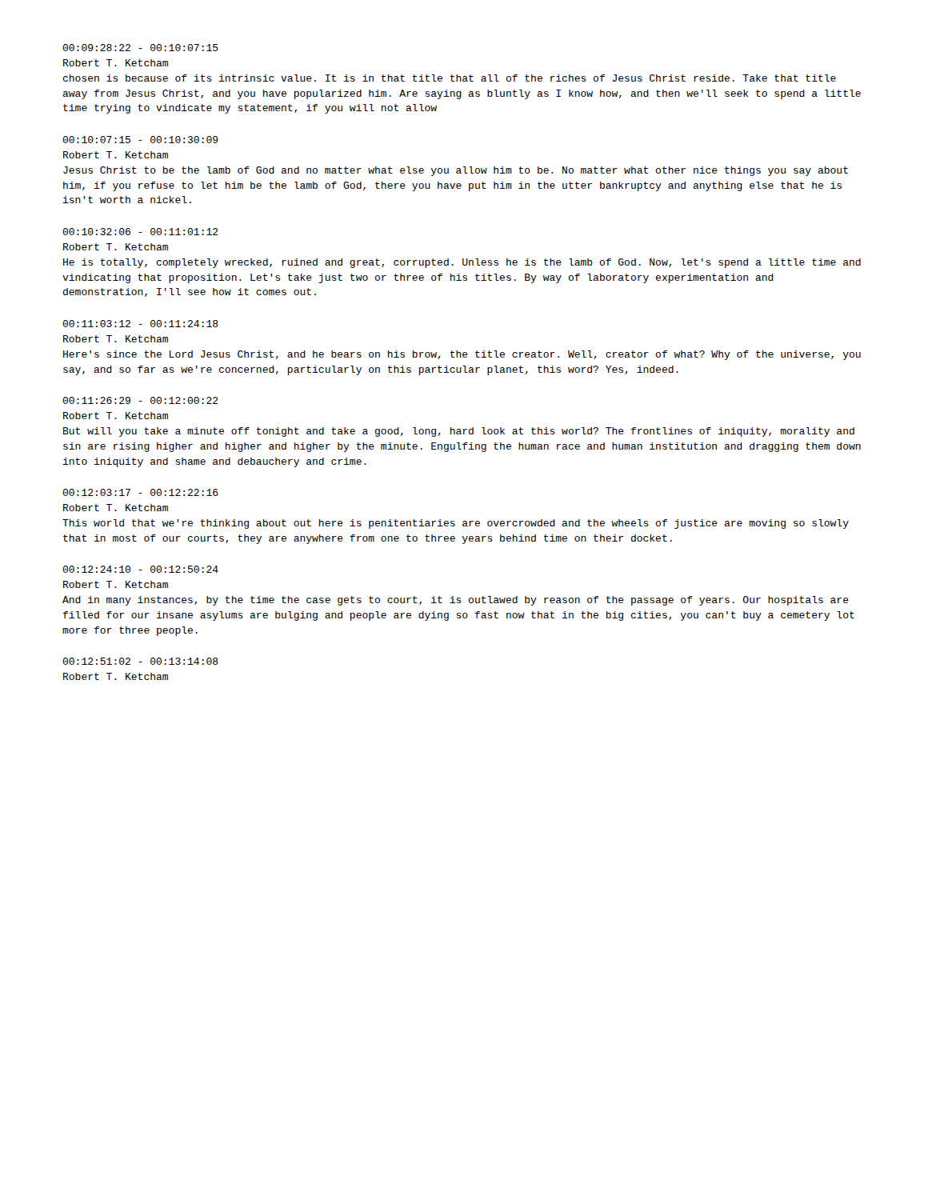00:09:28:22 - 00:10:07:15 Robert T. Ketcham
chosen is because of its intrinsic value. It is in that title that all of the riches of Jesus Christ reside. Take that title away from Jesus Christ, and you have popularized him. Are saying as bluntly as I know how, and then we'll seek to spend a little time trying to vindicate my statement, if you will not allow
00:10:07:15 - 00:10:30:09 Robert T. Ketcham
Jesus Christ to be the lamb of God and no matter what else you allow him to be. No matter what other nice things you say about him, if you refuse to let him be the lamb of God, there you have put him in the utter bankruptcy and anything else that he is isn't worth a nickel.
00:10:32:06 - 00:11:01:12 Robert T. Ketcham
He is totally, completely wrecked, ruined and great, corrupted. Unless he is the lamb of God. Now, let's spend a little time and vindicating that proposition. Let's take just two or three of his titles. By way of laboratory experimentation and demonstration, I'll see how it comes out.
00:11:03:12 - 00:11:24:18 Robert T. Ketcham
Here's since the Lord Jesus Christ, and he bears on his brow, the title creator. Well, creator of what? Why of the universe, you say, and so far as we're concerned, particularly on this particular planet, this word? Yes, indeed.
00:11:26:29 - 00:12:00:22 Robert T. Ketcham
But will you take a minute off tonight and take a good, long, hard look at this world? The frontlines of iniquity, morality and sin are rising higher and higher and higher by the minute. Engulfing the human race and human institution and dragging them down into iniquity and shame and debauchery and crime.
00:12:03:17 - 00:12:22:16 Robert T. Ketcham
This world that we're thinking about out here is penitentiaries are overcrowded and the wheels of justice are moving so slowly that in most of our courts, they are anywhere from one to three years behind time on their docket.
00:12:24:10 - 00:12:50:24 Robert T. Ketcham
And in many instances, by the time the case gets to court, it is outlawed by reason of the passage of years. Our hospitals are filled for our insane asylums are bulging and people are dying so fast now that in the big cities, you can't buy a cemetery lot more for three people.
00:12:51:02 - 00:13:14:08 Robert T. Ketcham